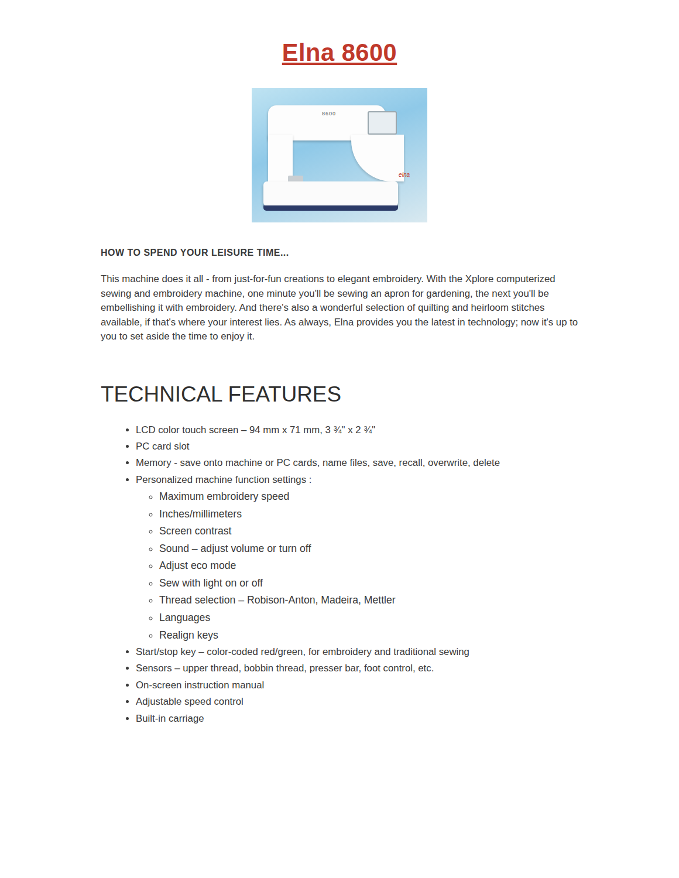Elna 8600
8600
elna
HOW TO SPEND YOUR LEISURE TIME...
This machine does it all - from just-for-fun creations to elegant embroidery. With the Xplore computerized sewing and embroidery machine, one minute you'll be sewing an apron for gardening, the next you'll be embellishing it with embroidery. And there's also a wonderful selection of quilting and heirloom stitches available, if that's where your interest lies. As always, Elna provides you the latest in technology; now it's up to you to set aside the time to enjoy it.
TECHNICAL FEATURES
LCD color touch screen – 94 mm x 71 mm, 3 ¾" x 2 ¾"
PC card slot
Memory - save onto machine or PC cards, name files, save, recall, overwrite, delete
Personalized machine function settings :
Maximum embroidery speed
Inches/millimeters
Screen contrast
Sound – adjust volume or turn off
Adjust eco mode
Sew with light on or off
Thread selection – Robison-Anton, Madeira, Mettler
Languages
Realign keys
Start/stop key – color-coded red/green, for embroidery and traditional sewing
Sensors – upper thread, bobbin thread, presser bar, foot control, etc.
On-screen instruction manual
Adjustable speed control
Built-in carriage